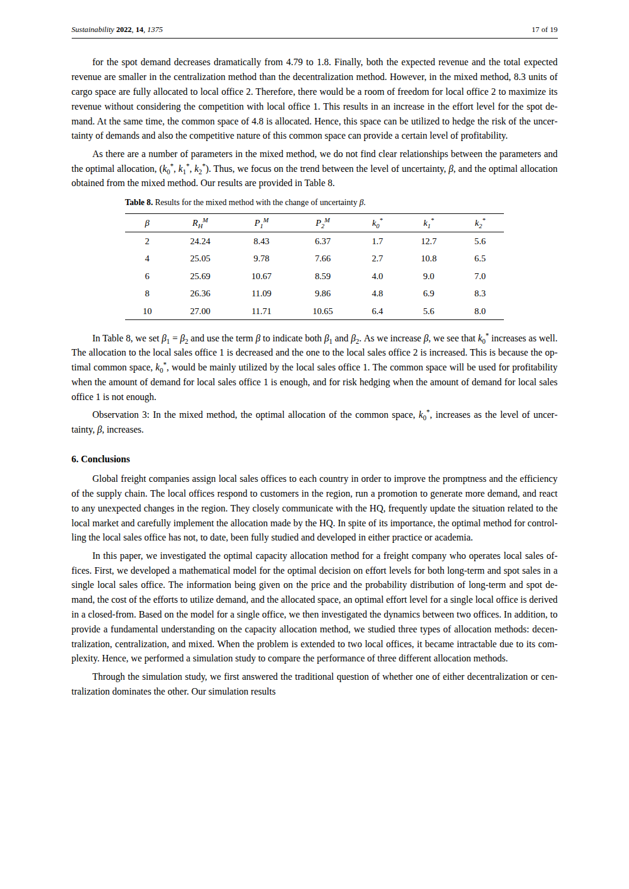Sustainability 2022, 14, 1375 17 of 19
for the spot demand decreases dramatically from 4.79 to 1.8. Finally, both the expected revenue and the total expected revenue are smaller in the centralization method than the decentralization method. However, in the mixed method, 8.3 units of cargo space are fully allocated to local office 2. Therefore, there would be a room of freedom for local office 2 to maximize its revenue without considering the competition with local office 1. This results in an increase in the effort level for the spot demand. At the same time, the common space of 4.8 is allocated. Hence, this space can be utilized to hedge the risk of the uncertainty of demands and also the competitive nature of this common space can provide a certain level of profitability.
As there are a number of parameters in the mixed method, we do not find clear relationships between the parameters and the optimal allocation, (k0*, k1*, k2*). Thus, we focus on the trend between the level of uncertainty, β, and the optimal allocation obtained from the mixed method. Our results are provided in Table 8.
Table 8. Results for the mixed method with the change of uncertainty β .
| β | R H M | P 1 M | P 2 M | k 0 * | k 1 * | k 2 * |
| --- | --- | --- | --- | --- | --- | --- |
| 2 | 24.24 | 8.43 | 6.37 | 1.7 | 12.7 | 5.6 |
| 4 | 25.05 | 9.78 | 7.66 | 2.7 | 10.8 | 6.5 |
| 6 | 25.69 | 10.67 | 8.59 | 4.0 | 9.0 | 7.0 |
| 8 | 26.36 | 11.09 | 9.86 | 4.8 | 6.9 | 8.3 |
| 10 | 27.00 | 11.71 | 10.65 | 6.4 | 5.6 | 8.0 |
In Table 8, we set β1 = β2 and use the term β to indicate both β1 and β2. As we increase β, we see that k0* increases as well. The allocation to the local sales office 1 is decreased and the one to the local sales office 2 is increased. This is because the optimal common space, k0*, would be mainly utilized by the local sales office 1. The common space will be used for profitability when the amount of demand for local sales office 1 is enough, and for risk hedging when the amount of demand for local sales office 1 is not enough.
Observation 3: In the mixed method, the optimal allocation of the common space, k0*, increases as the level of uncertainty, β, increases.
6. Conclusions
Global freight companies assign local sales offices to each country in order to improve the promptness and the efficiency of the supply chain. The local offices respond to customers in the region, run a promotion to generate more demand, and react to any unexpected changes in the region. They closely communicate with the HQ, frequently update the situation related to the local market and carefully implement the allocation made by the HQ. In spite of its importance, the optimal method for controlling the local sales office has not, to date, been fully studied and developed in either practice or academia.
In this paper, we investigated the optimal capacity allocation method for a freight company who operates local sales offices. First, we developed a mathematical model for the optimal decision on effort levels for both long-term and spot sales in a single local sales office. The information being given on the price and the probability distribution of long-term and spot demand, the cost of the efforts to utilize demand, and the allocated space, an optimal effort level for a single local office is derived in a closed-from. Based on the model for a single office, we then investigated the dynamics between two offices. In addition, to provide a fundamental understanding on the capacity allocation method, we studied three types of allocation methods: decentralization, centralization, and mixed. When the problem is extended to two local offices, it became intractable due to its complexity. Hence, we performed a simulation study to compare the performance of three different allocation methods.
Through the simulation study, we first answered the traditional question of whether one of either decentralization or centralization dominates the other. Our simulation results